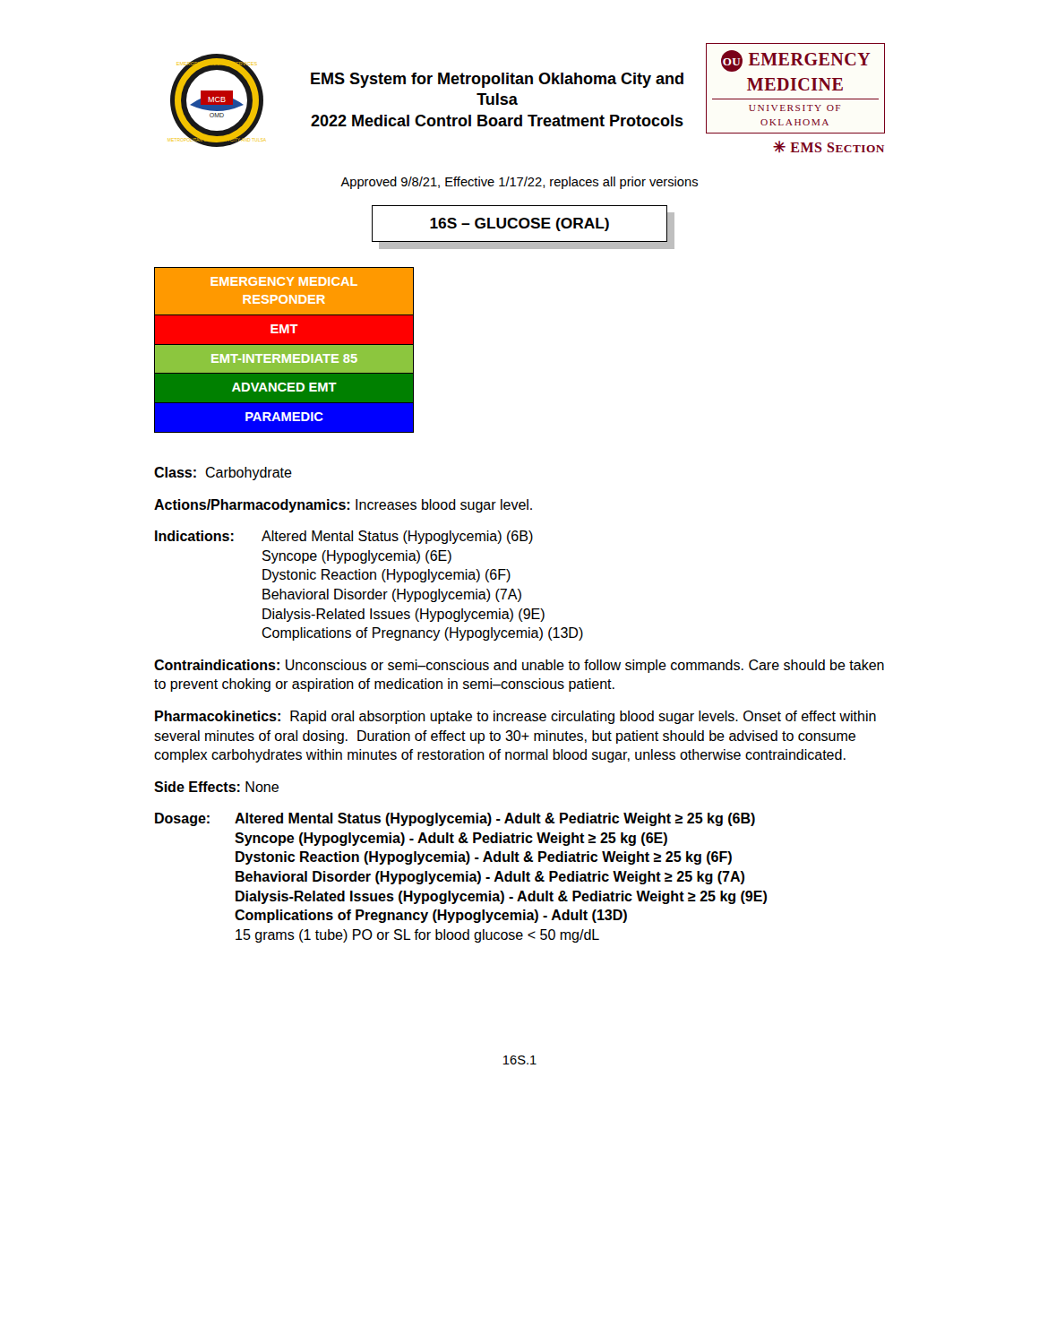MCB OMD EMERGENCY MEDICAL SERVICES METROPOLITAN OKLAHOMA CITY AND TULSA
EMS System for Metropolitan Oklahoma City and Tulsa
2022 Medical Control Board Treatment Protocols
OU EMERGENCY
MEDICINE
UNIVERSITY OF OKLAHOMA
✳ EMS SECTION
Approved 9/8/21, Effective 1/17/22, replaces all prior versions
16S – GLUCOSE (ORAL)
| EMERGENCY MEDICAL RESPONDER |
| EMT |
| EMT-INTERMEDIATE 85 |
| ADVANCED EMT |
| PARAMEDIC |
Class: Carbohydrate
Actions/Pharmacodynamics: Increases blood sugar level.
Indications:
Altered Mental Status (Hypoglycemia) (6B)
Syncope (Hypoglycemia) (6E)
Dystonic Reaction (Hypoglycemia) (6F)
Behavioral Disorder (Hypoglycemia) (7A)
Dialysis-Related Issues (Hypoglycemia) (9E)
Complications of Pregnancy (Hypoglycemia) (13D)
Contraindications: Unconscious or semi–conscious and unable to follow simple commands. Care should be taken to prevent choking or aspiration of medication in semi–conscious patient.
Pharmacokinetics: Rapid oral absorption uptake to increase circulating blood sugar levels. Onset of effect within several minutes of oral dosing. Duration of effect up to 30+ minutes, but patient should be advised to consume complex carbohydrates within minutes of restoration of normal blood sugar, unless otherwise contraindicated.
Side Effects: None
Dosage:
Altered Mental Status (Hypoglycemia) - Adult & Pediatric Weight ≥ 25 kg (6B)
Syncope (Hypoglycemia) - Adult & Pediatric Weight ≥ 25 kg (6E)
Dystonic Reaction (Hypoglycemia) - Adult & Pediatric Weight ≥ 25 kg (6F)
Behavioral Disorder (Hypoglycemia) - Adult & Pediatric Weight ≥ 25 kg (7A)
Dialysis-Related Issues (Hypoglycemia) - Adult & Pediatric Weight ≥ 25 kg (9E)
Complications of Pregnancy (Hypoglycemia) - Adult (13D)
15 grams (1 tube) PO or SL for blood glucose < 50 mg/dL
16S.1